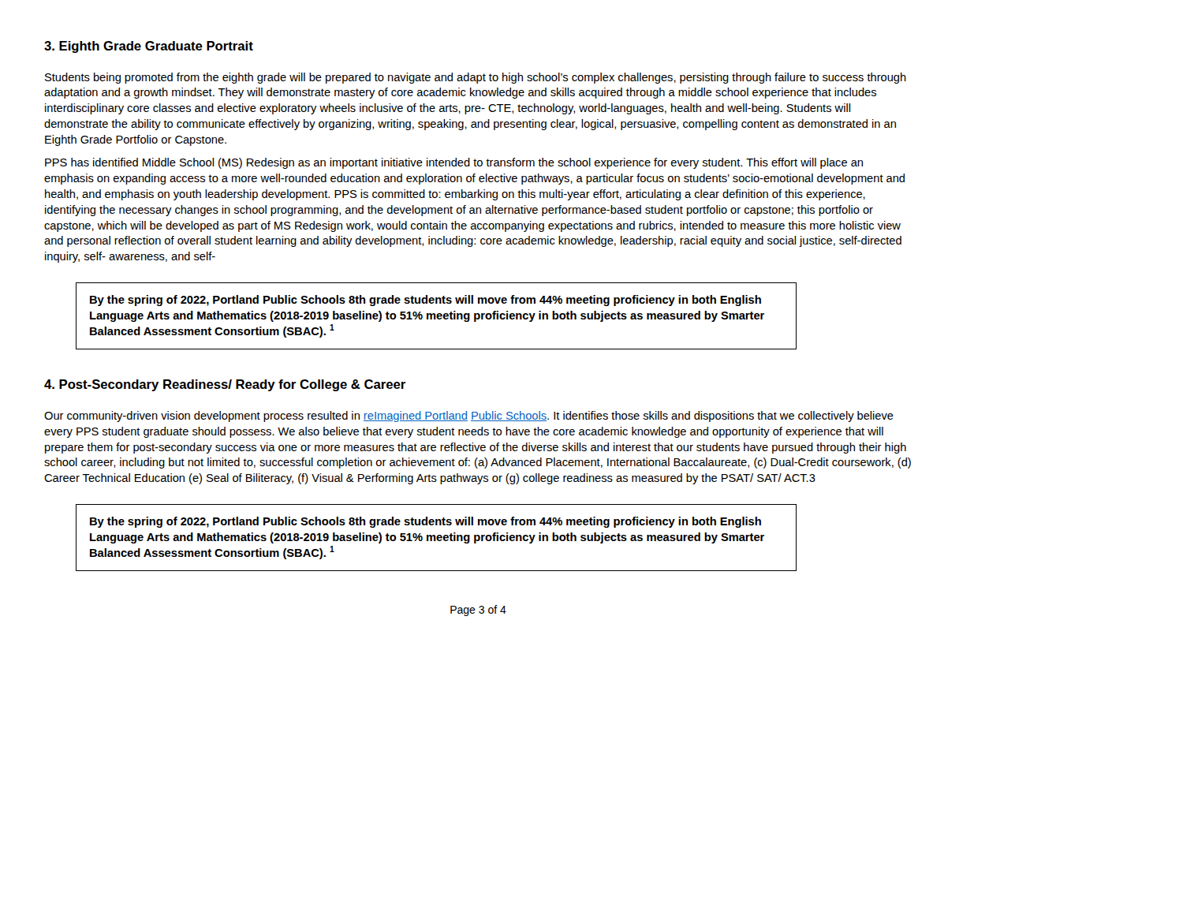3. Eighth Grade Graduate Portrait
Students being promoted from the eighth grade will be prepared to navigate and adapt to high school’s complex challenges, persisting through failure to success through adaptation and a growth mindset. They will demonstrate mastery of core academic knowledge and skills acquired through a middle school experience that includes interdisciplinary core classes and elective exploratory wheels inclusive of the arts, pre- CTE, technology, world-languages, health and well-being. Students will demonstrate the ability to communicate effectively by organizing, writing, speaking, and presenting clear, logical, persuasive, compelling content as demonstrated in an Eighth Grade Portfolio or Capstone.
PPS has identified Middle School (MS) Redesign as an important initiative intended to transform the school experience for every student. This effort will place an emphasis on expanding access to a more well-rounded education and exploration of elective pathways, a particular focus on students’ socio-emotional development and health, and emphasis on youth leadership development. PPS is committed to: embarking on this multi-year effort, articulating a clear definition of this experience, identifying the necessary changes in school programming, and the development of an alternative performance-based student portfolio or capstone; this portfolio or capstone, which will be developed as part of MS Redesign work, would contain the accompanying expectations and rubrics, intended to measure this more holistic view and personal reflection of overall student learning and ability development, including: core academic knowledge, leadership, racial equity and social justice, self-directed inquiry, self- awareness, and self-
By the spring of 2022, Portland Public Schools 8th grade students will move from 44% meeting proficiency in both English Language Arts and Mathematics (2018-2019 baseline) to 51% meeting proficiency in both subjects as measured by Smarter Balanced Assessment Consortium (SBAC). 1
4. Post-Secondary Readiness/ Ready for College & Career
Our community-driven vision development process resulted in reImagined Portland Public Schools. It identifies those skills and dispositions that we collectively believe every PPS student graduate should possess. We also believe that every student needs to have the core academic knowledge and opportunity of experience that will prepare them for post-secondary success via one or more measures that are reflective of the diverse skills and interest that our students have pursued through their high school career, including but not limited to, successful completion or achievement of: (a) Advanced Placement, International Baccalaureate, (c) Dual-Credit coursework, (d) Career Technical Education (e) Seal of Biliteracy, (f) Visual & Performing Arts pathways or (g) college readiness as measured by the PSAT/ SAT/ ACT.3
By the spring of 2022, Portland Public Schools 8th grade students will move from 44% meeting proficiency in both English Language Arts and Mathematics (2018-2019 baseline) to 51% meeting proficiency in both subjects as measured by Smarter Balanced Assessment Consortium (SBAC). 1
Page 3 of 4